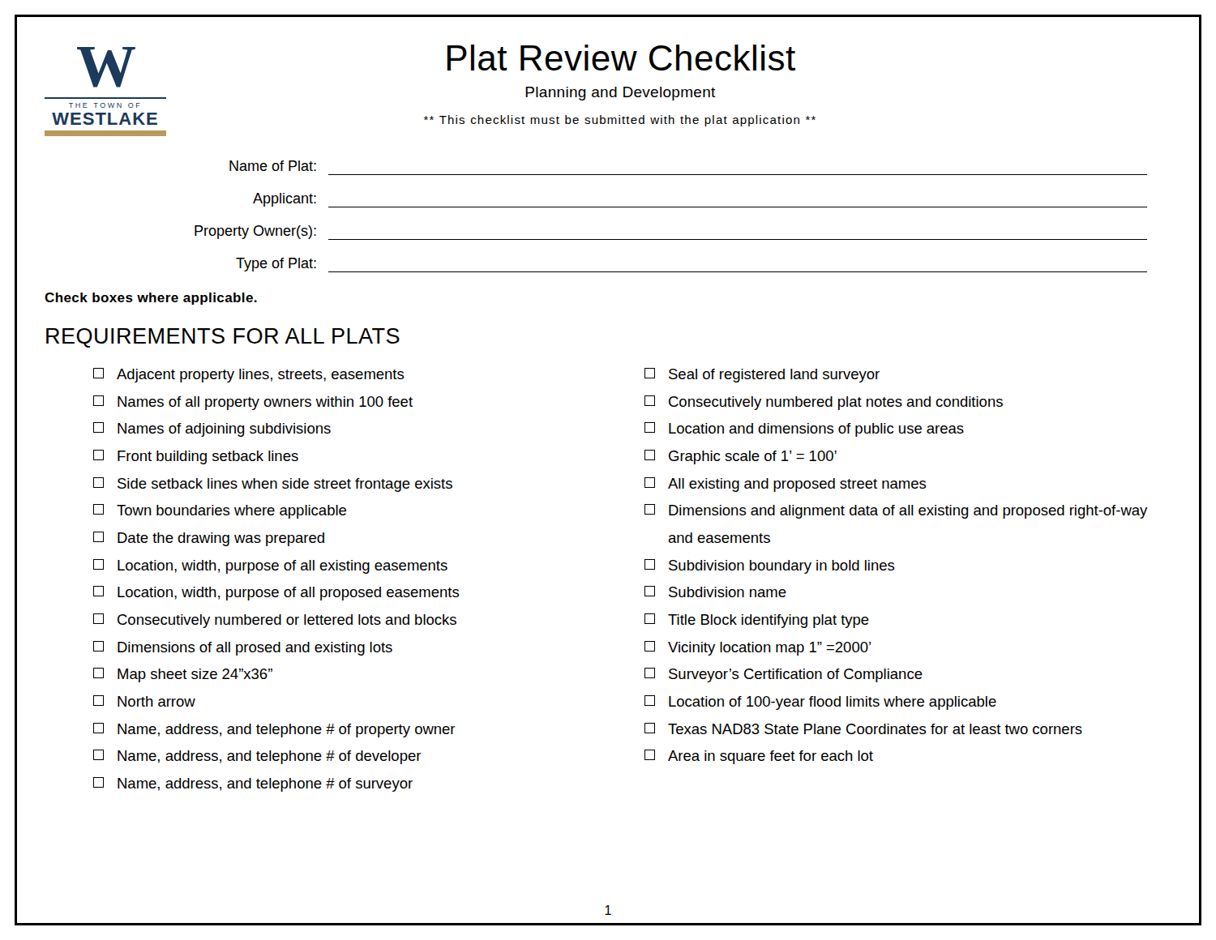W
THE TOWN OF
WESTLAKE
Plat Review Checklist
Planning and Development
** This checklist must be submitted with the plat application **
Name of Plat:
Applicant:
Property Owner(s):
Type of Plat:
Check boxes where applicable.
REQUIREMENTS FOR ALL PLATS
Adjacent property lines, streets, easements
Names of all property owners within 100 feet
Names of adjoining subdivisions
Front building setback lines
Side setback lines when side street frontage exists
Town boundaries where applicable
Date the drawing was prepared
Location, width, purpose of all existing easements
Location, width, purpose of all proposed easements
Consecutively numbered or lettered lots and blocks
Dimensions of all prosed and existing lots
Map sheet size 24”x36”
North arrow
Name, address, and telephone # of property owner
Name, address, and telephone # of developer
Name, address, and telephone # of surveyor
Seal of registered land surveyor
Consecutively numbered plat notes and conditions
Location and dimensions of public use areas
Graphic scale of 1’ = 100’
All existing and proposed street names
Dimensions and alignment data of all existing and proposed right-of-way and easements
Subdivision boundary in bold lines
Subdivision name
Title Block identifying plat type
Vicinity location map 1” =2000’
Surveyor’s Certification of Compliance
Location of 100-year flood limits where applicable
Texas NAD83 State Plane Coordinates for at least two corners
Area in square feet for each lot
1